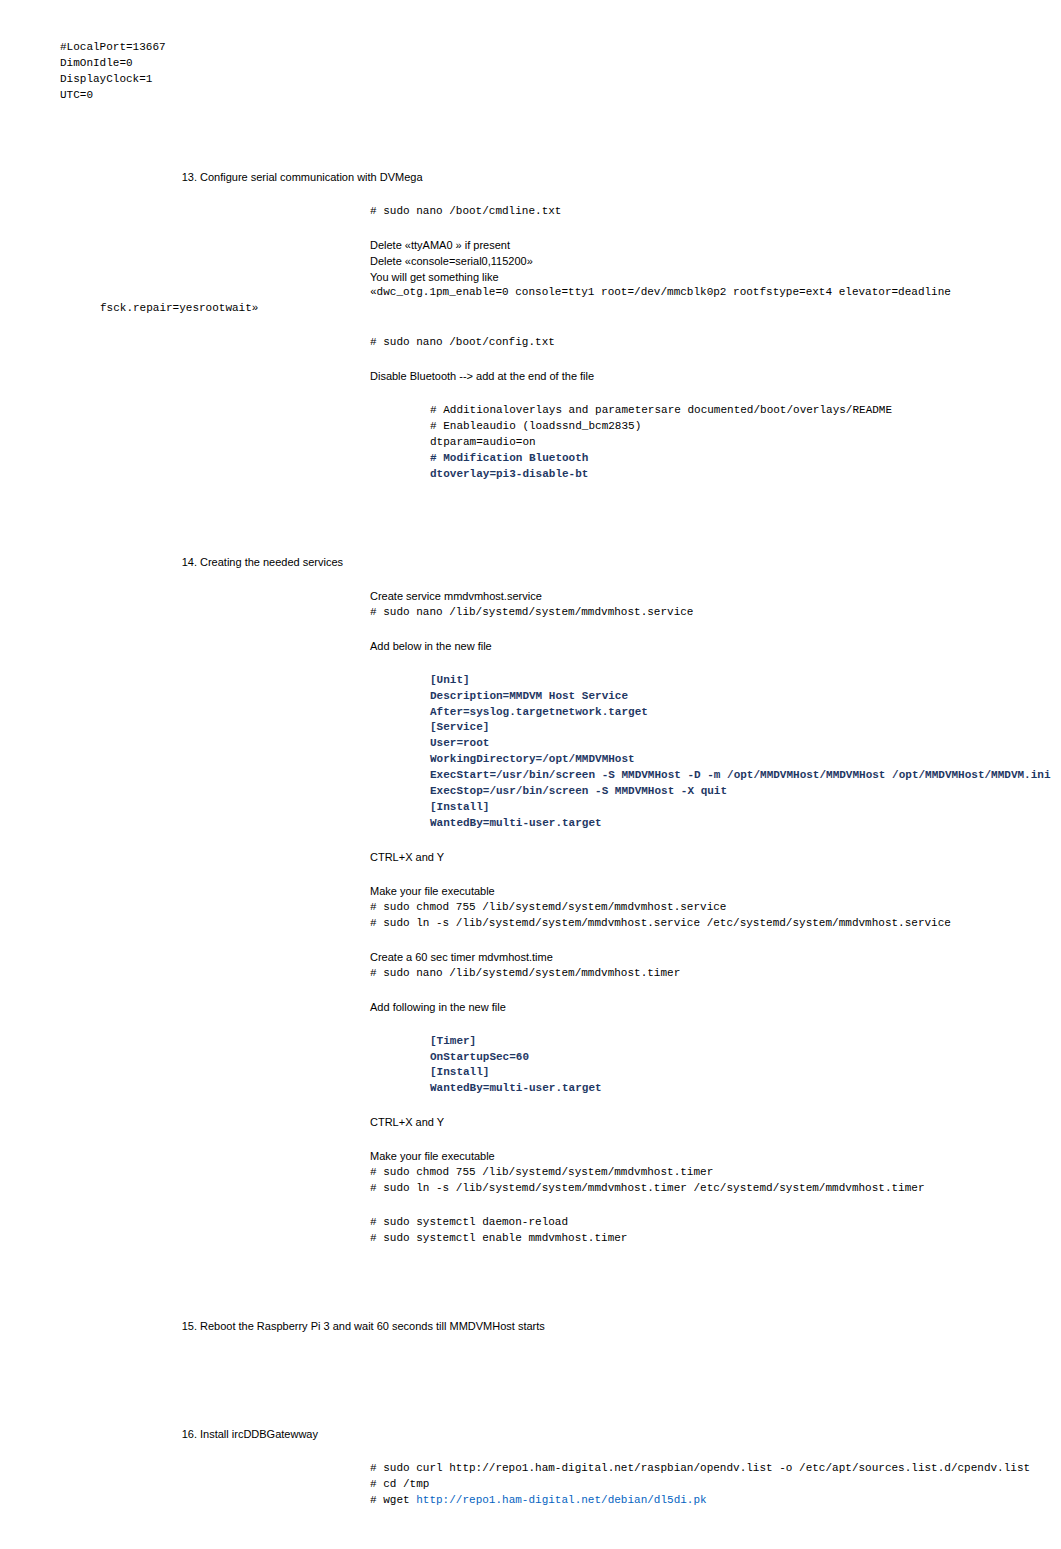#LocalPort=13667
DimOnIdle=0
DisplayClock=1
UTC=0
Configure serial communication with DVMega
# sudo nano /boot/cmdline.txt
Delete «ttyAMA0 » if present
Delete «console=serial0,115200»
You will get something like
«dwc_otg.1pm_enable=0 console=tty1 root=/dev/mmcblk0p2 rootfstype=ext4 elevator=deadline
fsck.repair=yesrootwait»
# sudo nano /boot/config.txt
Disable Bluetooth --> add at the end of the file
# Additionaloverlays and parametersare documented/boot/overlays/README
# Enableaudio (loadssnd_bcm2835)
dtparam=audio=on
# Modification Bluetooth
dtoverlay=pi3-disable-bt
Creating the needed services
Create service mmdvmhost.service
# sudo nano /lib/systemd/system/mmdvmhost.service
Add below in the new file
[Unit]
Description=MMDVM Host Service
After=syslog.targetnetwork.target
[Service]
User=root
WorkingDirectory=/opt/MMDVMHost
ExecStart=/usr/bin/screen -S MMDVMHost -D -m /opt/MMDVMHost/MMDVMHost /opt/MMDVMHost/MMDVM.ini
ExecStop=/usr/bin/screen -S MMDVMHost -X quit
[Install]
WantedBy=multi-user.target
CTRL+X and Y
Make your file executable
# sudo chmod 755 /lib/systemd/system/mmdvmhost.service
# sudo ln -s /lib/systemd/system/mmdvmhost.service /etc/systemd/system/mmdvmhost.service
Create a 60 sec timer mdvmhost.time
# sudo nano /lib/systemd/system/mmdvmhost.timer
Add following in the new file
[Timer]
OnStartupSec=60
[Install]
WantedBy=multi-user.target
CTRL+X and Y
Make your file executable
# sudo chmod 755 /lib/systemd/system/mmdvmhost.timer
# sudo ln -s /lib/systemd/system/mmdvmhost.timer /etc/systemd/system/mmdvmhost.timer
# sudo systemctl daemon-reload
# sudo systemctl enable mmdvmhost.timer
Reboot the Raspberry Pi 3 and wait 60 seconds till MMDVMHost starts
Install ircDDBGatewway
# sudo curl http://repo1.ham-digital.net/raspbian/opendv.list -o /etc/apt/sources.list.d/cpendv.list
# cd /tmp
# wget http://repo1.ham-digital.net/debian/dl5di.pk